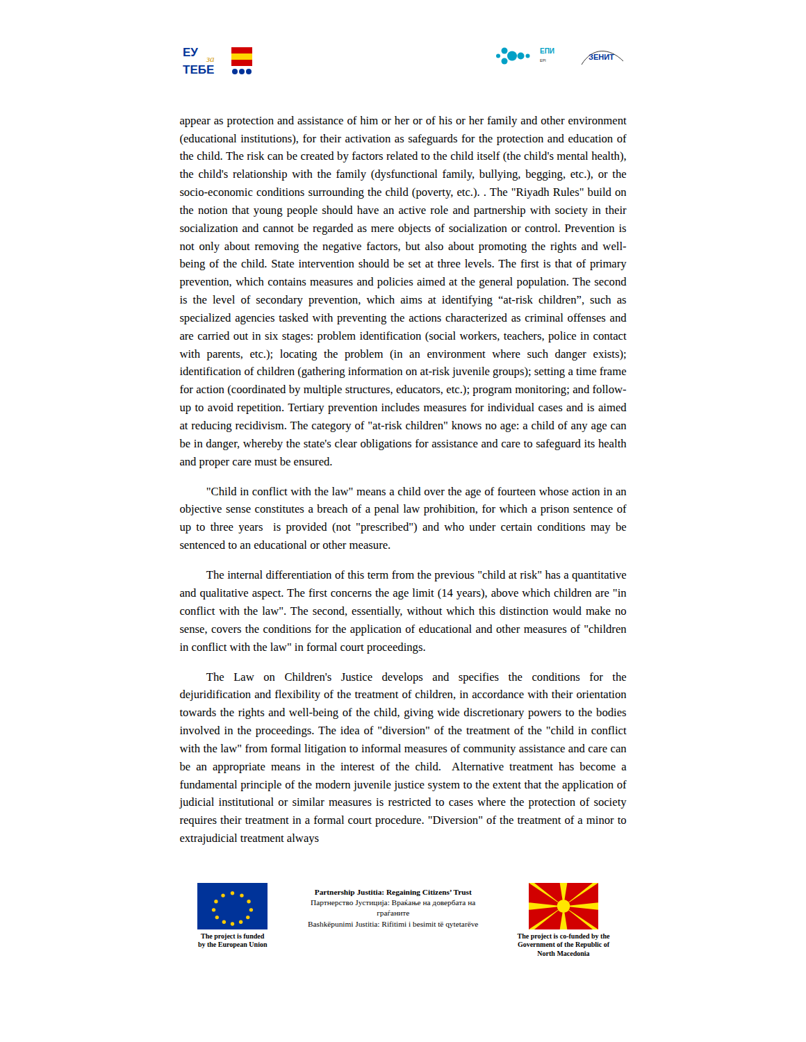appear as protection and assistance of him or her or of his or her family and other environment (educational institutions), for their activation as safeguards for the protection and education of the child. The risk can be created by factors related to the child itself (the child's mental health), the child's relationship with the family (dysfunctional family, bullying, begging, etc.), or the socio-economic conditions surrounding the child (poverty, etc.). . The "Riyadh Rules" build on the notion that young people should have an active role and partnership with society in their socialization and cannot be regarded as mere objects of socialization or control. Prevention is not only about removing the negative factors, but also about promoting the rights and well-being of the child. State intervention should be set at three levels. The first is that of primary prevention, which contains measures and policies aimed at the general population. The second is the level of secondary prevention, which aims at identifying “at-risk children”, such as specialized agencies tasked with preventing the actions characterized as criminal offenses and are carried out in six stages: problem identification (social workers, teachers, police in contact with parents, etc.); locating the problem (in an environment where such danger exists); identification of children (gathering information on at-risk juvenile groups); setting a time frame for action (coordinated by multiple structures, educators, etc.); program monitoring; and follow-up to avoid repetition. Tertiary prevention includes measures for individual cases and is aimed at reducing recidivism. The category of "at-risk children" knows no age: a child of any age can be in danger, whereby the state's clear obligations for assistance and care to safeguard its health and proper care must be ensured.
"Child in conflict with the law" means a child over the age of fourteen whose action in an objective sense constitutes a breach of a penal law prohibition, for which a prison sentence of up to three years is provided (not "prescribed") and who under certain conditions may be sentenced to an educational or other measure.
The internal differentiation of this term from the previous "child at risk" has a quantitative and qualitative aspect. The first concerns the age limit (14 years), above which children are "in conflict with the law". The second, essentially, without which this distinction would make no sense, covers the conditions for the application of educational and other measures of "children in conflict with the law" in formal court proceedings.
The Law on Children's Justice develops and specifies the conditions for the dejuridification and flexibility of the treatment of children, in accordance with their orientation towards the rights and well-being of the child, giving wide discretionary powers to the bodies involved in the proceedings. The idea of "diversion" of the treatment of the "child in conflict with the law" from formal litigation to informal measures of community assistance and care can be an appropriate means in the interest of the child. Alternative treatment has become a fundamental principle of the modern juvenile justice system to the extent that the application of judicial institutional or similar measures is restricted to cases where the protection of society requires their treatment in a formal court procedure. "Diversion" of the treatment of a minor to extrajudicial treatment always
The project is funded
by the European Union
Partnership Justitia: Regaining Citizens’ Trust
Партнерство Јустиција: Враќање на довербата на граѓаните
Bashkëpunimi Justitia: Rifitimi i besimit të qytetarëve
The project is co-funded by the
Government of the Republic of
North Macedonia